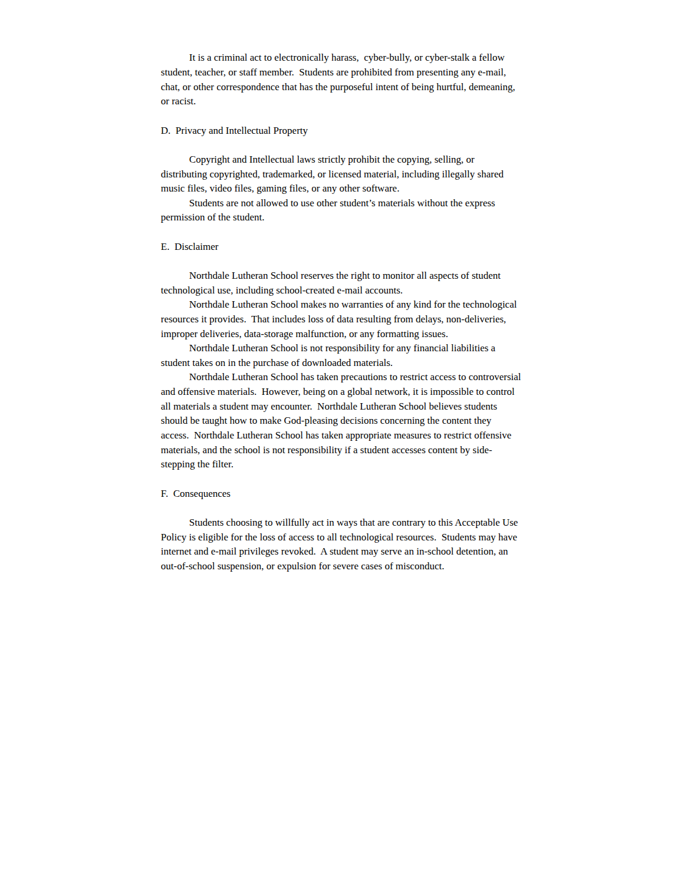It is a criminal act to electronically harass, cyber-bully, or cyber-stalk a fellow student, teacher, or staff member. Students are prohibited from presenting any e-mail, chat, or other correspondence that has the purposeful intent of being hurtful, demeaning, or racist.
D. Privacy and Intellectual Property
Copyright and Intellectual laws strictly prohibit the copying, selling, or distributing copyrighted, trademarked, or licensed material, including illegally shared music files, video files, gaming files, or any other software.
Students are not allowed to use other student’s materials without the express permission of the student.
E. Disclaimer
Northdale Lutheran School reserves the right to monitor all aspects of student technological use, including school-created e-mail accounts.
Northdale Lutheran School makes no warranties of any kind for the technological resources it provides. That includes loss of data resulting from delays, non-deliveries, improper deliveries, data-storage malfunction, or any formatting issues.
Northdale Lutheran School is not responsibility for any financial liabilities a student takes on in the purchase of downloaded materials.
Northdale Lutheran School has taken precautions to restrict access to controversial and offensive materials. However, being on a global network, it is impossible to control all materials a student may encounter. Northdale Lutheran School believes students should be taught how to make God-pleasing decisions concerning the content they access. Northdale Lutheran School has taken appropriate measures to restrict offensive materials, and the school is not responsibility if a student accesses content by side-stepping the filter.
F. Consequences
Students choosing to willfully act in ways that are contrary to this Acceptable Use Policy is eligible for the loss of access to all technological resources. Students may have internet and e-mail privileges revoked. A student may serve an in-school detention, an out-of-school suspension, or expulsion for severe cases of misconduct.